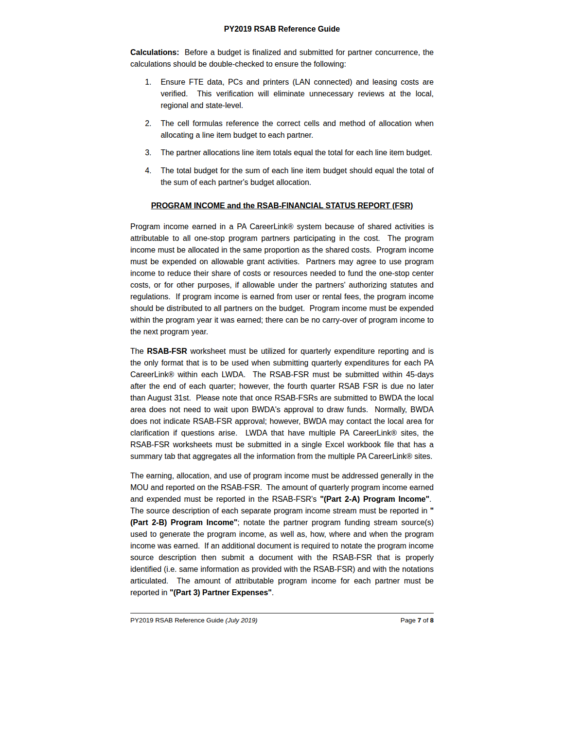PY2019 RSAB Reference Guide
Calculations: Before a budget is finalized and submitted for partner concurrence, the calculations should be double-checked to ensure the following:
Ensure FTE data, PCs and printers (LAN connected) and leasing costs are verified. This verification will eliminate unnecessary reviews at the local, regional and state-level.
The cell formulas reference the correct cells and method of allocation when allocating a line item budget to each partner.
The partner allocations line item totals equal the total for each line item budget.
The total budget for the sum of each line item budget should equal the total of the sum of each partner's budget allocation.
PROGRAM INCOME and the RSAB-FINANCIAL STATUS REPORT (FSR)
Program income earned in a PA CareerLink® system because of shared activities is attributable to all one-stop program partners participating in the cost. The program income must be allocated in the same proportion as the shared costs. Program income must be expended on allowable grant activities. Partners may agree to use program income to reduce their share of costs or resources needed to fund the one-stop center costs, or for other purposes, if allowable under the partners' authorizing statutes and regulations. If program income is earned from user or rental fees, the program income should be distributed to all partners on the budget. Program income must be expended within the program year it was earned; there can be no carry-over of program income to the next program year.
The RSAB-FSR worksheet must be utilized for quarterly expenditure reporting and is the only format that is to be used when submitting quarterly expenditures for each PA CareerLink® within each LWDA. The RSAB-FSR must be submitted within 45-days after the end of each quarter; however, the fourth quarter RSAB FSR is due no later than August 31st. Please note that once RSAB-FSRs are submitted to BWDA the local area does not need to wait upon BWDA's approval to draw funds. Normally, BWDA does not indicate RSAB-FSR approval; however, BWDA may contact the local area for clarification if questions arise. LWDA that have multiple PA CareerLink® sites, the RSAB-FSR worksheets must be submitted in a single Excel workbook file that has a summary tab that aggregates all the information from the multiple PA CareerLink® sites.
The earning, allocation, and use of program income must be addressed generally in the MOU and reported on the RSAB-FSR. The amount of quarterly program income earned and expended must be reported in the RSAB-FSR's "(Part 2-A) Program Income". The source description of each separate program income stream must be reported in "(Part 2-B) Program Income"; notate the partner program funding stream source(s) used to generate the program income, as well as, how, where and when the program income was earned. If an additional document is required to notate the program income source description then submit a document with the RSAB-FSR that is properly identified (i.e. same information as provided with the RSAB-FSR) and with the notations articulated. The amount of attributable program income for each partner must be reported in "(Part 3) Partner Expenses".
PY2019 RSAB Reference Guide (July 2019)
Page 7 of 8